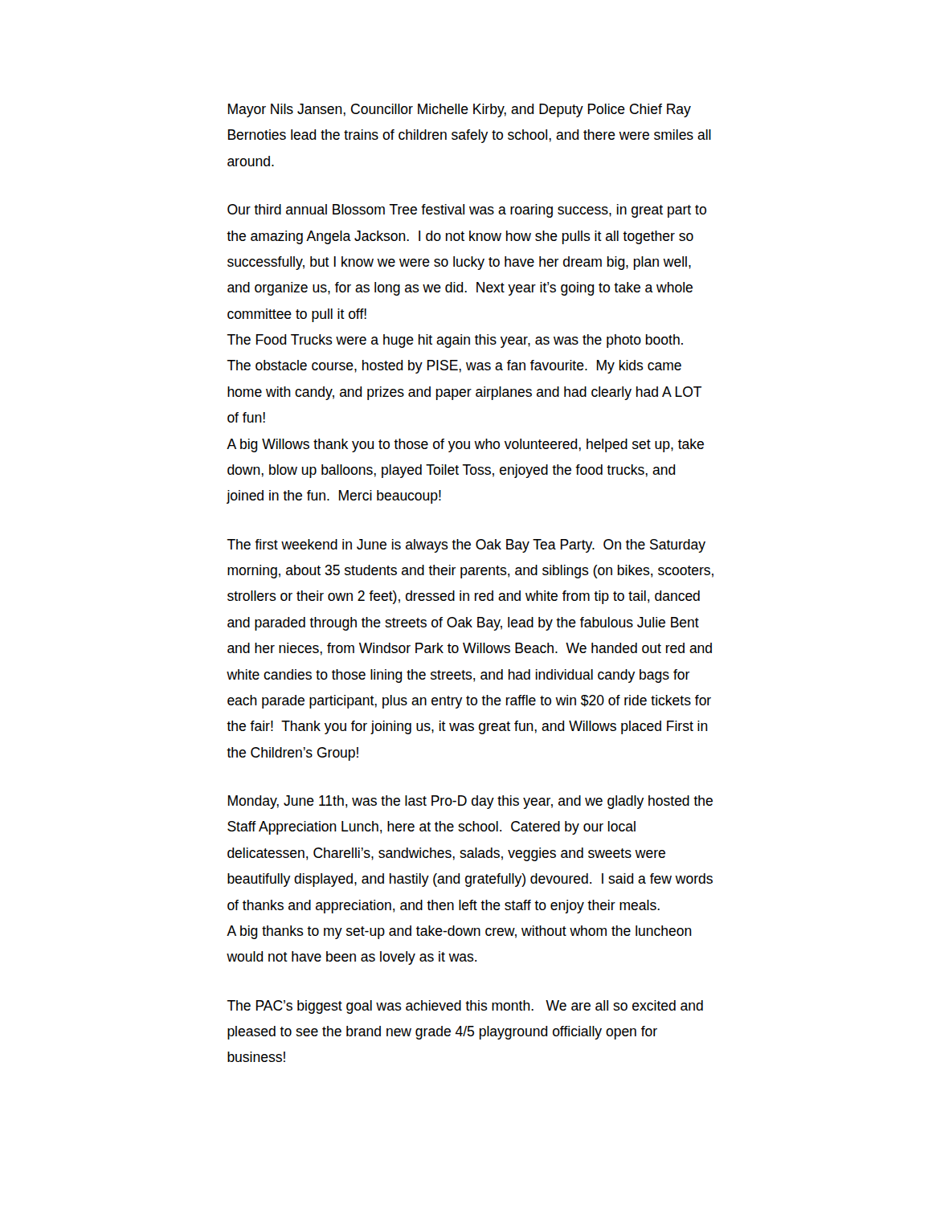Mayor Nils Jansen, Councillor Michelle Kirby, and Deputy Police Chief Ray Bernoties lead the trains of children safely to school, and there were smiles all around.
Our third annual Blossom Tree festival was a roaring success, in great part to the amazing Angela Jackson. I do not know how she pulls it all together so successfully, but I know we were so lucky to have her dream big, plan well, and organize us, for as long as we did. Next year it’s going to take a whole committee to pull it off!
The Food Trucks were a huge hit again this year, as was the photo booth. The obstacle course, hosted by PISE, was a fan favourite. My kids came home with candy, and prizes and paper airplanes and had clearly had A LOT of fun!
A big Willows thank you to those of you who volunteered, helped set up, take down, blow up balloons, played Toilet Toss, enjoyed the food trucks, and joined in the fun. Merci beaucoup!
The first weekend in June is always the Oak Bay Tea Party. On the Saturday morning, about 35 students and their parents, and siblings (on bikes, scooters, strollers or their own 2 feet), dressed in red and white from tip to tail, danced and paraded through the streets of Oak Bay, lead by the fabulous Julie Bent and her nieces, from Windsor Park to Willows Beach. We handed out red and white candies to those lining the streets, and had individual candy bags for each parade participant, plus an entry to the raffle to win $20 of ride tickets for the fair! Thank you for joining us, it was great fun, and Willows placed First in the Children’s Group!
Monday, June 11th, was the last Pro-D day this year, and we gladly hosted the Staff Appreciation Lunch, here at the school. Catered by our local delicatessen, Charelli’s, sandwiches, salads, veggies and sweets were beautifully displayed, and hastily (and gratefully) devoured. I said a few words of thanks and appreciation, and then left the staff to enjoy their meals.
A big thanks to my set-up and take-down crew, without whom the luncheon would not have been as lovely as it was.
The PAC’s biggest goal was achieved this month. We are all so excited and pleased to see the brand new grade 4/5 playground officially open for business!